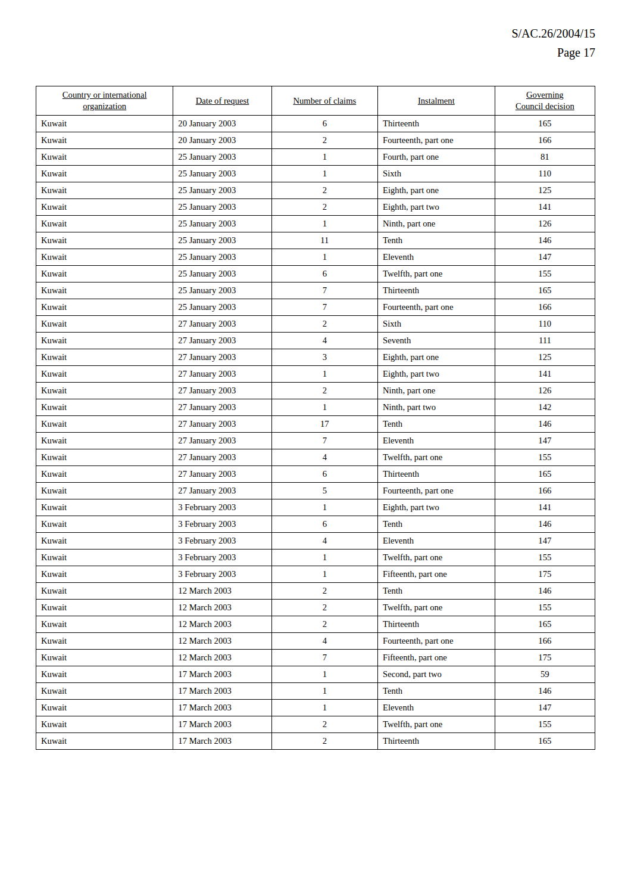S/AC.26/2004/15 Page 17
| Country or international organization | Date of request | Number of claims | Instalment | Governing Council decision |
| --- | --- | --- | --- | --- |
| Kuwait | 20 January 2003 | 6 | Thirteenth | 165 |
| Kuwait | 20 January 2003 | 2 | Fourteenth, part one | 166 |
| Kuwait | 25 January 2003 | 1 | Fourth, part one | 81 |
| Kuwait | 25 January 2003 | 1 | Sixth | 110 |
| Kuwait | 25 January 2003 | 2 | Eighth, part one | 125 |
| Kuwait | 25 January 2003 | 2 | Eighth, part two | 141 |
| Kuwait | 25 January 2003 | 1 | Ninth, part one | 126 |
| Kuwait | 25 January 2003 | 11 | Tenth | 146 |
| Kuwait | 25 January 2003 | 1 | Eleventh | 147 |
| Kuwait | 25 January 2003 | 6 | Twelfth, part one | 155 |
| Kuwait | 25 January 2003 | 7 | Thirteenth | 165 |
| Kuwait | 25 January 2003 | 7 | Fourteenth, part one | 166 |
| Kuwait | 27 January 2003 | 2 | Sixth | 110 |
| Kuwait | 27 January 2003 | 4 | Seventh | 111 |
| Kuwait | 27 January 2003 | 3 | Eighth, part one | 125 |
| Kuwait | 27 January 2003 | 1 | Eighth, part two | 141 |
| Kuwait | 27 January 2003 | 2 | Ninth, part one | 126 |
| Kuwait | 27 January 2003 | 1 | Ninth, part two | 142 |
| Kuwait | 27 January 2003 | 17 | Tenth | 146 |
| Kuwait | 27 January 2003 | 7 | Eleventh | 147 |
| Kuwait | 27 January 2003 | 4 | Twelfth, part one | 155 |
| Kuwait | 27 January 2003 | 6 | Thirteenth | 165 |
| Kuwait | 27 January 2003 | 5 | Fourteenth, part one | 166 |
| Kuwait | 3 February 2003 | 1 | Eighth, part two | 141 |
| Kuwait | 3 February 2003 | 6 | Tenth | 146 |
| Kuwait | 3 February 2003 | 4 | Eleventh | 147 |
| Kuwait | 3 February 2003 | 1 | Twelfth, part one | 155 |
| Kuwait | 3 February 2003 | 1 | Fifteenth, part one | 175 |
| Kuwait | 12 March 2003 | 2 | Tenth | 146 |
| Kuwait | 12 March 2003 | 2 | Twelfth, part one | 155 |
| Kuwait | 12 March 2003 | 2 | Thirteenth | 165 |
| Kuwait | 12 March 2003 | 4 | Fourteenth, part one | 166 |
| Kuwait | 12 March 2003 | 7 | Fifteenth, part one | 175 |
| Kuwait | 17 March 2003 | 1 | Second, part two | 59 |
| Kuwait | 17 March 2003 | 1 | Tenth | 146 |
| Kuwait | 17 March 2003 | 1 | Eleventh | 147 |
| Kuwait | 17 March 2003 | 2 | Twelfth, part one | 155 |
| Kuwait | 17 March 2003 | 2 | Thirteenth | 165 |